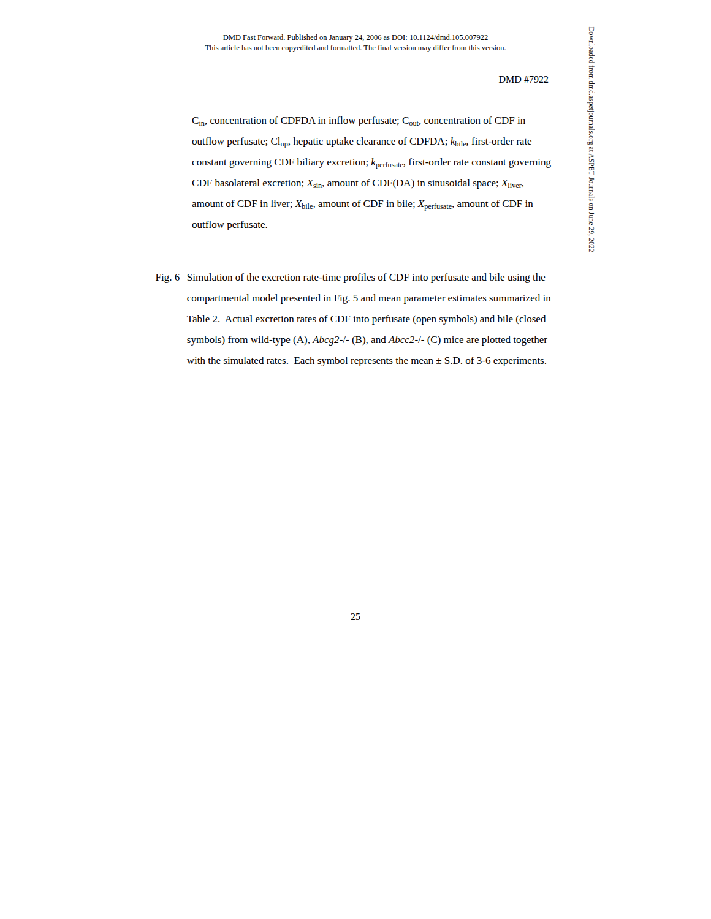DMD Fast Forward. Published on January 24, 2006 as DOI: 10.1124/dmd.105.007922
This article has not been copyedited and formatted. The final version may differ from this version.
DMD #7922
Cin, concentration of CDFDA in inflow perfusate; Cout, concentration of CDF in outflow perfusate; Clup, hepatic uptake clearance of CDFDA; kbile, first-order rate constant governing CDF biliary excretion; kperfusate, first-order rate constant governing CDF basolateral excretion; Xsin, amount of CDF(DA) in sinusoidal space; Xliver, amount of CDF in liver; Xbile, amount of CDF in bile; Xperfusate, amount of CDF in outflow perfusate.
Fig. 6
Simulation of the excretion rate-time profiles of CDF into perfusate and bile using the compartmental model presented in Fig. 5 and mean parameter estimates summarized in Table 2. Actual excretion rates of CDF into perfusate (open symbols) and bile (closed symbols) from wild-type (A), Abcg2-/- (B), and Abcc2-/- (C) mice are plotted together with the simulated rates. Each symbol represents the mean ± S.D. of 3-6 experiments.
Downloaded from dmd.aspetjournals.org at ASPET Journals on June 29, 2022
25